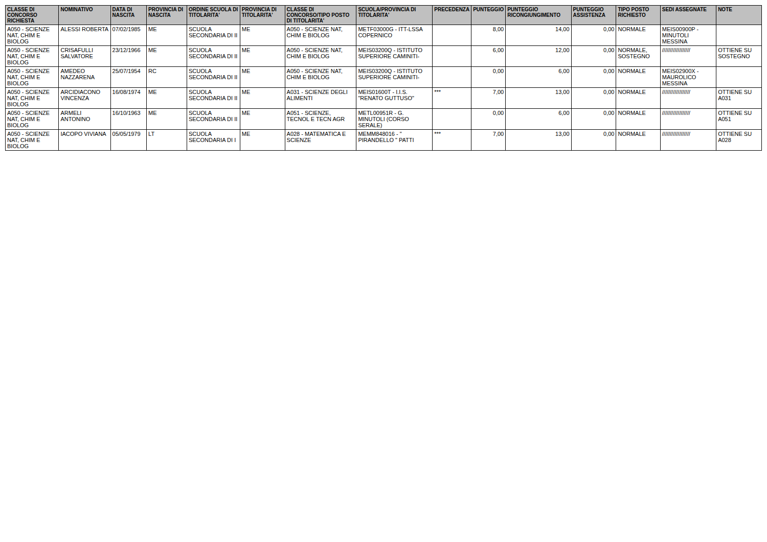| CLASSE DI CONCORSO RICHIESTA | NOMINATIVO | DATA DI NASCITA | PROVINCIA DI NASCITA | ORDINE SCUOLA DI TITOLARITA' | PROVINCIA DI TITOLARITA' | CLASSE DI CONCORSO/TIPO POSTO DI TITOLARITA' | SCUOLA/PROVINCIA DI TITOLARITA' | PRECEDENZA | PUNTEGGIO | PUNTEGGIO RICONGIUNGIMENTO | PUNTEGGIO ASSISTENZA | TIPO POSTO RICHIESTO | SEDI ASSEGNATE | NOTE |
| --- | --- | --- | --- | --- | --- | --- | --- | --- | --- | --- | --- | --- | --- | --- |
| A050 - SCIENZE NAT, CHIM E BIOLOG | ALESSI ROBERTA | 07/02/1985 | ME | SCUOLA SECONDARIA DI II | ME | A050 - SCIENZE NAT, CHIM E BIOLOG | METF03000G - ITT-LSSA COPERNICO | | 8,00 | 14,00 | 0,00 | NORMALE | MEIS00900P - MINUTOLI MESSINA | |
| A050 - SCIENZE NAT, CHIM E BIOLOG | CRISAFULLI SALVATORE | 23/12/1966 | ME | SCUOLA SECONDARIA DI II | ME | A050 - SCIENZE NAT, CHIM E BIOLOG | MEIS03200Q - ISTITUTO SUPERIORE CAMINITI- | | 6,00 | 12,00 | 0,00 | NORMALE, SOSTEGNO | ////////////////// | OTTIENE SU SOSTEGNO |
| A050 - SCIENZE NAT, CHIM E BIOLOG | AMEDEO NAZZARENA | 25/07/1954 | RC | SCUOLA SECONDARIA DI II | ME | A050 - SCIENZE NAT, CHIM E BIOLOG | MEIS03200Q - ISTITUTO SUPERIORE CAMINITI- | | 0,00 | 6,00 | 0,00 | NORMALE | MEIS02900X - MAUROLICO MESSINA | |
| A050 - SCIENZE NAT, CHIM E BIOLOG | ARCIDIACONO VINCENZA | 16/08/1974 | ME | SCUOLA SECONDARIA DI II | ME | A031 - SCIENZE DEGLI ALIMENTI | MEIS01600T - I.I.S. "RENATO GUTTUSO" | *** | 7,00 | 13,00 | 0,00 | NORMALE | ////////////////// | OTTIENE SU A031 |
| A050 - SCIENZE NAT, CHIM E BIOLOG | ARMELI ANTONINO | 16/10/1963 | ME | SCUOLA SECONDARIA DI II | ME | A051 - SCIENZE, TECNOL E TECN AGR | METL00951R - G. MINUTOLI (CORSO SERALE) | | 0,00 | 6,00 | 0,00 | NORMALE | ////////////////// | OTTIENE SU A051 |
| A050 - SCIENZE NAT, CHIM E BIOLOG | IACOPO VIVIANA | 05/05/1979 | LT | SCUOLA SECONDARIA DI I | ME | A028 - MATEMATICA E SCIENZE | MEMM848016 - " PIRANDELLO " PATTI | *** | 7,00 | 13,00 | 0,00 | NORMALE | ////////////////// | OTTIENE SU A028 |